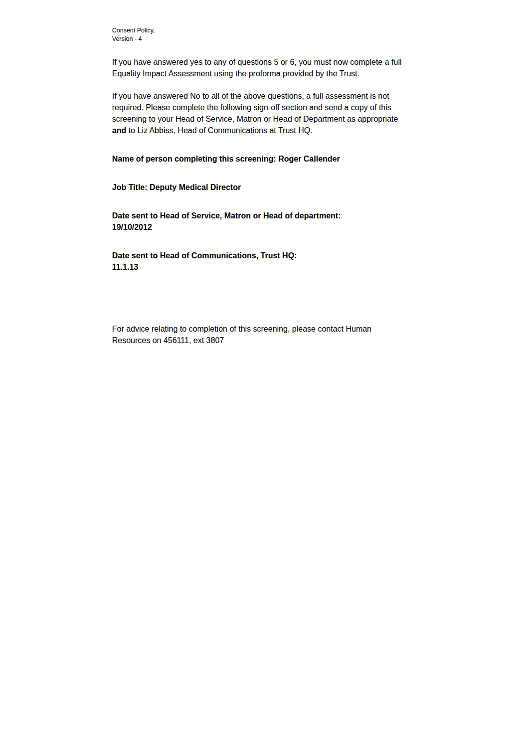Consent Policy,
Version - 4
If you have answered yes to any of questions 5 or 6, you must now complete a full Equality Impact Assessment using the proforma provided by the Trust.
If you have answered No to all of the above questions, a full assessment is not required. Please complete the following sign-off section and send a copy of this screening to your Head of Service, Matron or Head of Department as appropriate and to Liz Abbiss, Head of Communications at Trust HQ.
Name of person completing this screening: Roger Callender
Job Title: Deputy Medical Director
Date sent to Head of Service, Matron or Head of department:
19/10/2012
Date sent to Head of Communications, Trust HQ:
11.1.13
For advice relating to completion of this screening, please contact Human Resources on 456111, ext 3807